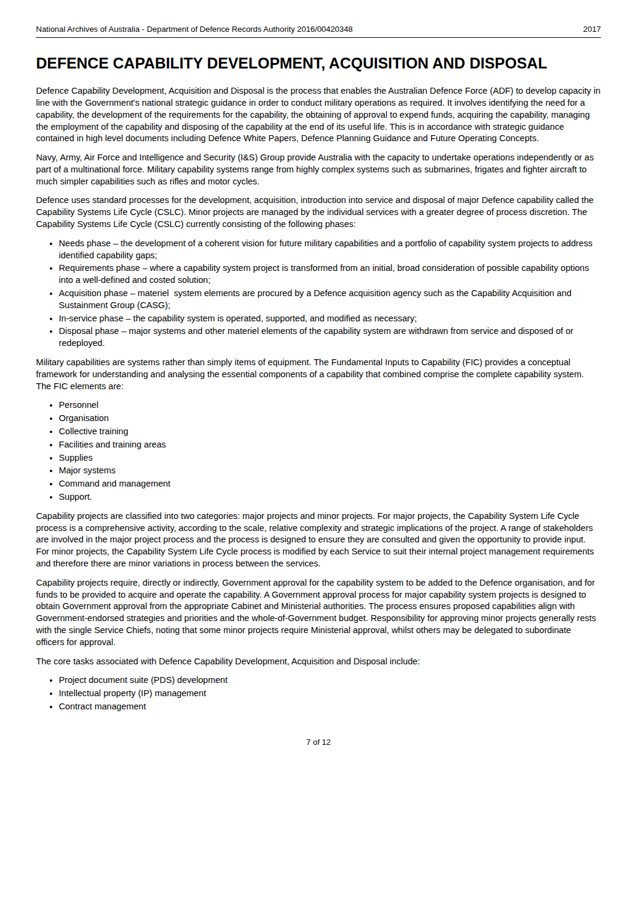National Archives of Australia - Department of Defence Records Authority 2016/00420348 2017
DEFENCE CAPABILITY DEVELOPMENT, ACQUISITION AND DISPOSAL
Defence Capability Development, Acquisition and Disposal is the process that enables the Australian Defence Force (ADF) to develop capacity in line with the Government's national strategic guidance in order to conduct military operations as required. It involves identifying the need for a capability, the development of the requirements for the capability, the obtaining of approval to expend funds, acquiring the capability, managing the employment of the capability and disposing of the capability at the end of its useful life. This is in accordance with strategic guidance contained in high level documents including Defence White Papers, Defence Planning Guidance and Future Operating Concepts.
Navy, Army, Air Force and Intelligence and Security (I&S) Group provide Australia with the capacity to undertake operations independently or as part of a multinational force. Military capability systems range from highly complex systems such as submarines, frigates and fighter aircraft to much simpler capabilities such as rifles and motor cycles.
Defence uses standard processes for the development, acquisition, introduction into service and disposal of major Defence capability called the Capability Systems Life Cycle (CSLC). Minor projects are managed by the individual services with a greater degree of process discretion. The Capability Systems Life Cycle (CSLC) currently consisting of the following phases:
Needs phase – the development of a coherent vision for future military capabilities and a portfolio of capability system projects to address identified capability gaps;
Requirements phase – where a capability system project is transformed from an initial, broad consideration of possible capability options into a well-defined and costed solution;
Acquisition phase – materiel system elements are procured by a Defence acquisition agency such as the Capability Acquisition and Sustainment Group (CASG);
In-service phase – the capability system is operated, supported, and modified as necessary;
Disposal phase – major systems and other materiel elements of the capability system are withdrawn from service and disposed of or redeployed.
Military capabilities are systems rather than simply items of equipment. The Fundamental Inputs to Capability (FIC) provides a conceptual framework for understanding and analysing the essential components of a capability that combined comprise the complete capability system. The FIC elements are:
Personnel
Organisation
Collective training
Facilities and training areas
Supplies
Major systems
Command and management
Support.
Capability projects are classified into two categories: major projects and minor projects. For major projects, the Capability System Life Cycle process is a comprehensive activity, according to the scale, relative complexity and strategic implications of the project. A range of stakeholders are involved in the major project process and the process is designed to ensure they are consulted and given the opportunity to provide input. For minor projects, the Capability System Life Cycle process is modified by each Service to suit their internal project management requirements and therefore there are minor variations in process between the services.
Capability projects require, directly or indirectly, Government approval for the capability system to be added to the Defence organisation, and for funds to be provided to acquire and operate the capability. A Government approval process for major capability system projects is designed to obtain Government approval from the appropriate Cabinet and Ministerial authorities. The process ensures proposed capabilities align with Government-endorsed strategies and priorities and the whole-of-Government budget. Responsibility for approving minor projects generally rests with the single Service Chiefs, noting that some minor projects require Ministerial approval, whilst others may be delegated to subordinate officers for approval.
The core tasks associated with Defence Capability Development, Acquisition and Disposal include:
Project document suite (PDS) development
Intellectual property (IP) management
Contract management
7 of 12